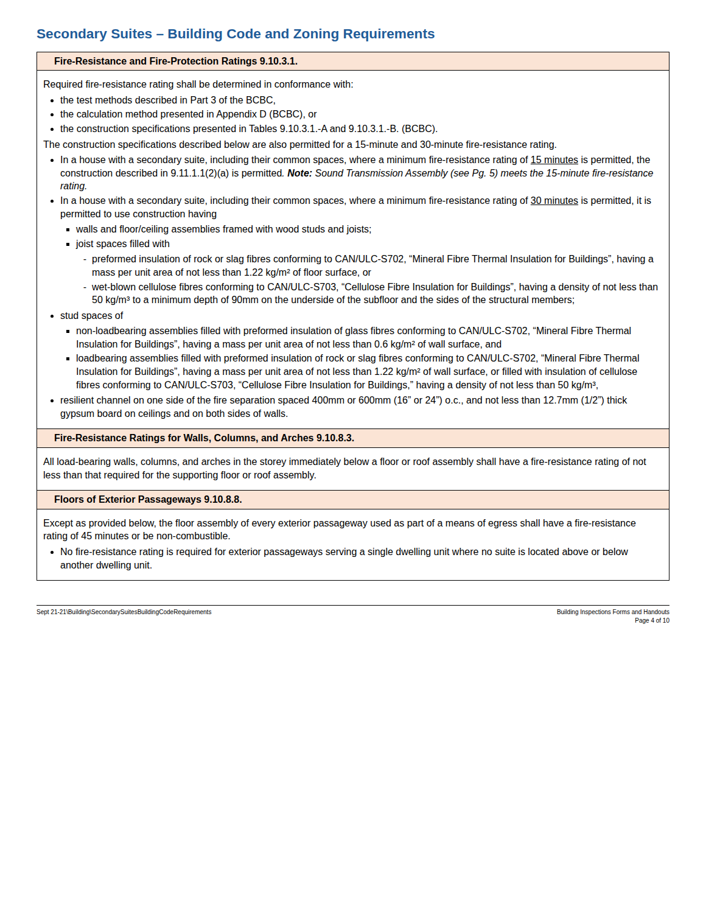Secondary Suites – Building Code and Zoning Requirements
Fire-Resistance and Fire-Protection Ratings 9.10.3.1.
Required fire-resistance rating shall be determined in conformance with:
the test methods described in Part 3 of the BCBC,
the calculation method presented in Appendix D (BCBC), or
the construction specifications presented in Tables 9.10.3.1.-A and 9.10.3.1.-B. (BCBC).
The construction specifications described below are also permitted for a 15-minute and 30-minute fire-resistance rating.
In a house with a secondary suite, including their common spaces, where a minimum fire-resistance rating of 15 minutes is permitted, the construction described in 9.11.1.1(2)(a) is permitted. Note: Sound Transmission Assembly (see Pg. 5) meets the 15-minute fire-resistance rating.
In a house with a secondary suite, including their common spaces, where a minimum fire-resistance rating of 30 minutes is permitted, it is permitted to use construction having
walls and floor/ceiling assemblies framed with wood studs and joists;
joist spaces filled with
preformed insulation of rock or slag fibres conforming to CAN/ULC-S702, “Mineral Fibre Thermal Insulation for Buildings”, having a mass per unit area of not less than 1.22 kg/m² of floor surface, or
wet-blown cellulose fibres conforming to CAN/ULC-S703, “Cellulose Fibre Insulation for Buildings”, having a density of not less than 50 kg/m³ to a minimum depth of 90mm on the underside of the subfloor and the sides of the structural members;
stud spaces of
non-loadbearing assemblies filled with preformed insulation of glass fibres conforming to CAN/ULC-S702, “Mineral Fibre Thermal Insulation for Buildings”, having a mass per unit area of not less than 0.6 kg/m² of wall surface, and
loadbearing assemblies filled with preformed insulation of rock or slag fibres conforming to CAN/ULC-S702, “Mineral Fibre Thermal Insulation for Buildings”, having a mass per unit area of not less than 1.22 kg/m² of wall surface, or filled with insulation of cellulose fibres conforming to CAN/ULC-S703, “Cellulose Fibre Insulation for Buildings,” having a density of not less than 50 kg/m³,
resilient channel on one side of the fire separation spaced 400mm or 600mm (16” or 24”) o.c., and not less than 12.7mm (1/2”) thick gypsum board on ceilings and on both sides of walls.
Fire-Resistance Ratings for Walls, Columns, and Arches 9.10.8.3.
All load-bearing walls, columns, and arches in the storey immediately below a floor or roof assembly shall have a fire-resistance rating of not less than that required for the supporting floor or roof assembly.
Floors of Exterior Passageways 9.10.8.8.
Except as provided below, the floor assembly of every exterior passageway used as part of a means of egress shall have a fire-resistance rating of 45 minutes or be non-combustible.
No fire-resistance rating is required for exterior passageways serving a single dwelling unit where no suite is located above or below another dwelling unit.
Sept 21-21\Building\SecondarySuitesBuildingCodeRequirements
Building Inspections Forms and Handouts
Page 4 of 10